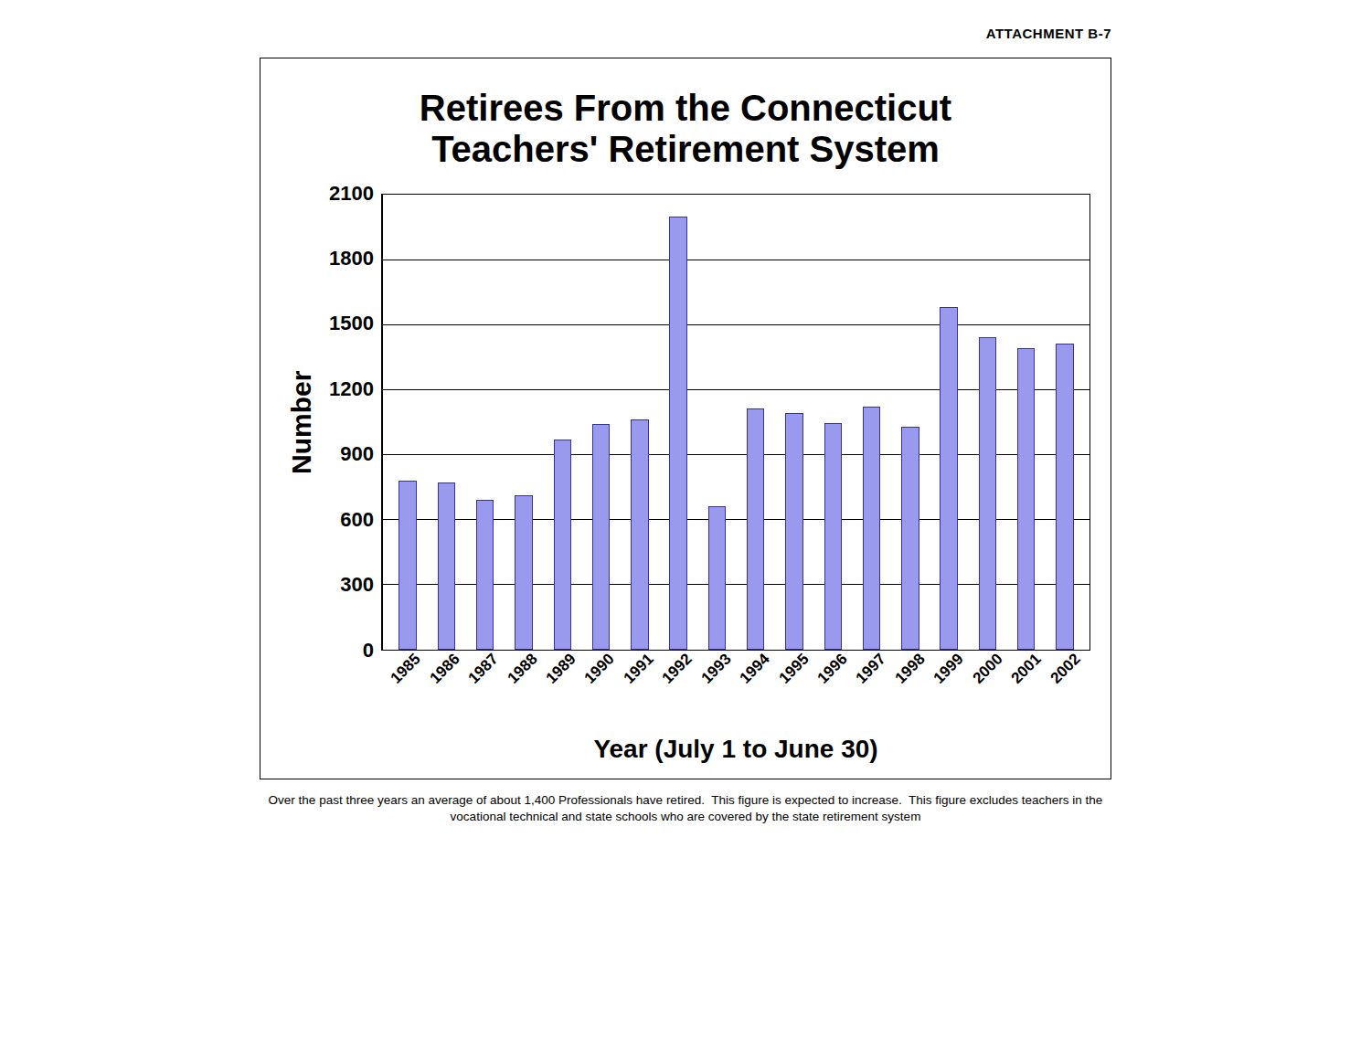ATTACHMENT B-7
Retirees From the Connecticut
Teachers' Retirement System
Number
2100 1800 1500 1200 900 600 300 0
1985
1986
1987
1988
1989
1990
1991
1992
1993
1994
1995
1996
1997
1998
1999
2000
2001
2002
Year (July 1 to June 30)
Over the past three years an average of about 1,400 Professionals have retired. This figure is expected to increase. This figure excludes teachers in the
vocational technical and state schools who are covered by the state retirement system